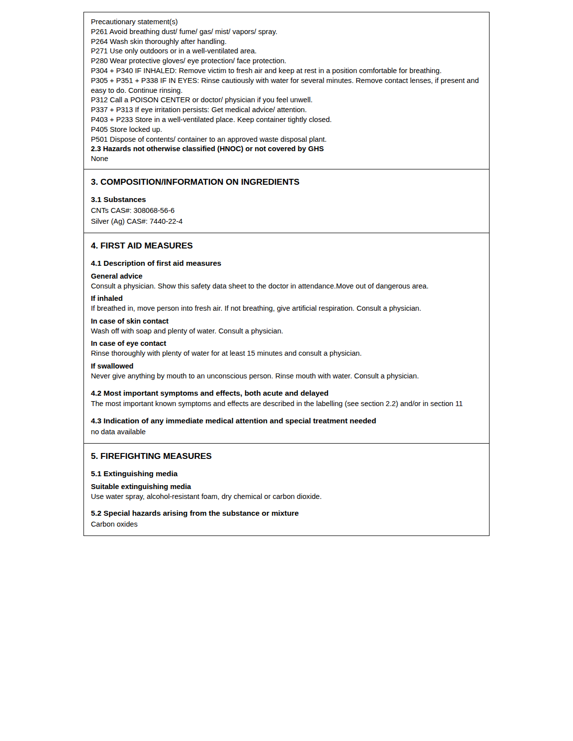Precautionary statement(s)
P261 Avoid breathing dust/ fume/ gas/ mist/ vapors/ spray.
P264 Wash skin thoroughly after handling.
P271 Use only outdoors or in a well-ventilated area.
P280 Wear protective gloves/ eye protection/ face protection.
P304 + P340 IF INHALED: Remove victim to fresh air and keep at rest in a position comfortable for breathing.
P305 + P351 + P338 IF IN EYES: Rinse cautiously with water for several minutes. Remove contact lenses, if present and easy to do. Continue rinsing.
P312 Call a POISON CENTER or doctor/ physician if you feel unwell.
P337 + P313 If eye irritation persists: Get medical advice/ attention.
P403 + P233 Store in a well-ventilated place. Keep container tightly closed.
P405 Store locked up.
P501 Dispose of contents/ container to an approved waste disposal plant.
2.3 Hazards not otherwise classified (HNOC) or not covered by GHS
None
3. COMPOSITION/INFORMATION ON INGREDIENTS
3.1 Substances
CNTs CAS#: 308068-56-6
Silver (Ag) CAS#: 7440-22-4
4. FIRST AID MEASURES
4.1 Description of first aid measures
General advice
Consult a physician. Show this safety data sheet to the doctor in attendance.Move out of dangerous area.
If inhaled
If breathed in, move person into fresh air. If not breathing, give artificial respiration. Consult a physician.
In case of skin contact
Wash off with soap and plenty of water. Consult a physician.
In case of eye contact
Rinse thoroughly with plenty of water for at least 15 minutes and consult a physician.
If swallowed
Never give anything by mouth to an unconscious person. Rinse mouth with water. Consult a physician.
4.2 Most important symptoms and effects, both acute and delayed
The most important known symptoms and effects are described in the labelling (see section 2.2) and/or in section 11
4.3 Indication of any immediate medical attention and special treatment needed
no data available
5. FIREFIGHTING MEASURES
5.1 Extinguishing media
Suitable extinguishing media
Use water spray, alcohol-resistant foam, dry chemical or carbon dioxide.
5.2 Special hazards arising from the substance or mixture
Carbon oxides